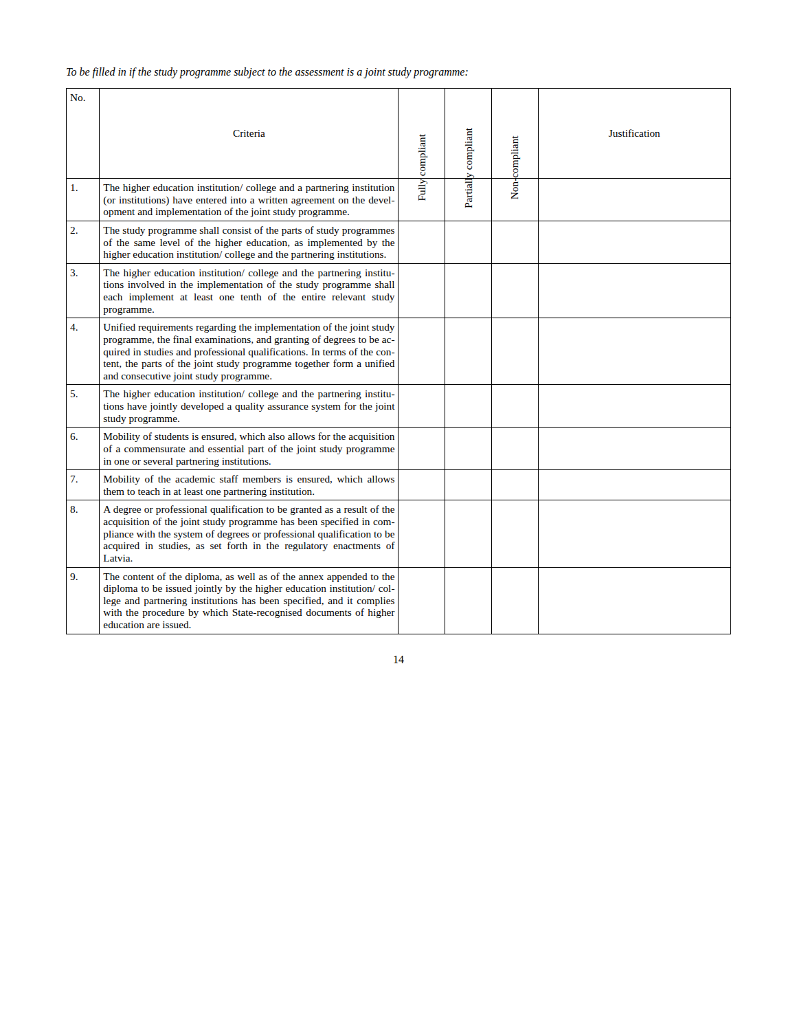To be filled in if the study programme subject to the assessment is a joint study programme:
| No. | Criteria | Fully compliant | Partially compliant | Non-compliant | Justification |
| --- | --- | --- | --- | --- | --- |
| 1. | The higher education institution/ college and a partnering institution (or institutions) have entered into a written agreement on the development and implementation of the joint study programme. | | | | |
| 2. | The study programme shall consist of the parts of study programmes of the same level of the higher education, as implemented by the higher education institution/ college and the partnering institutions. | | | | |
| 3. | The higher education institution/ college and the partnering institutions involved in the implementation of the study programme shall each implement at least one tenth of the entire relevant study programme. | | | | |
| 4. | Unified requirements regarding the implementation of the joint study programme, the final examinations, and granting of degrees to be acquired in studies and professional qualifications. In terms of the content, the parts of the joint study programme together form a unified and consecutive joint study programme. | | | | |
| 5. | The higher education institution/ college and the partnering institutions have jointly developed a quality assurance system for the joint study programme. | | | | |
| 6. | Mobility of students is ensured, which also allows for the acquisition of a commensurate and essential part of the joint study programme in one or several partnering institutions. | | | | |
| 7. | Mobility of the academic staff members is ensured, which allows them to teach in at least one partnering institution. | | | | |
| 8. | A degree or professional qualification to be granted as a result of the acquisition of the joint study programme has been specified in compliance with the system of degrees or professional qualification to be acquired in studies, as set forth in the regulatory enactments of Latvia. | | | | |
| 9. | The content of the diploma, as well as of the annex appended to the diploma to be issued jointly by the higher education institution/ college and partnering institutions has been specified, and it complies with the procedure by which State-recognised documents of higher education are issued. | | | | |
14